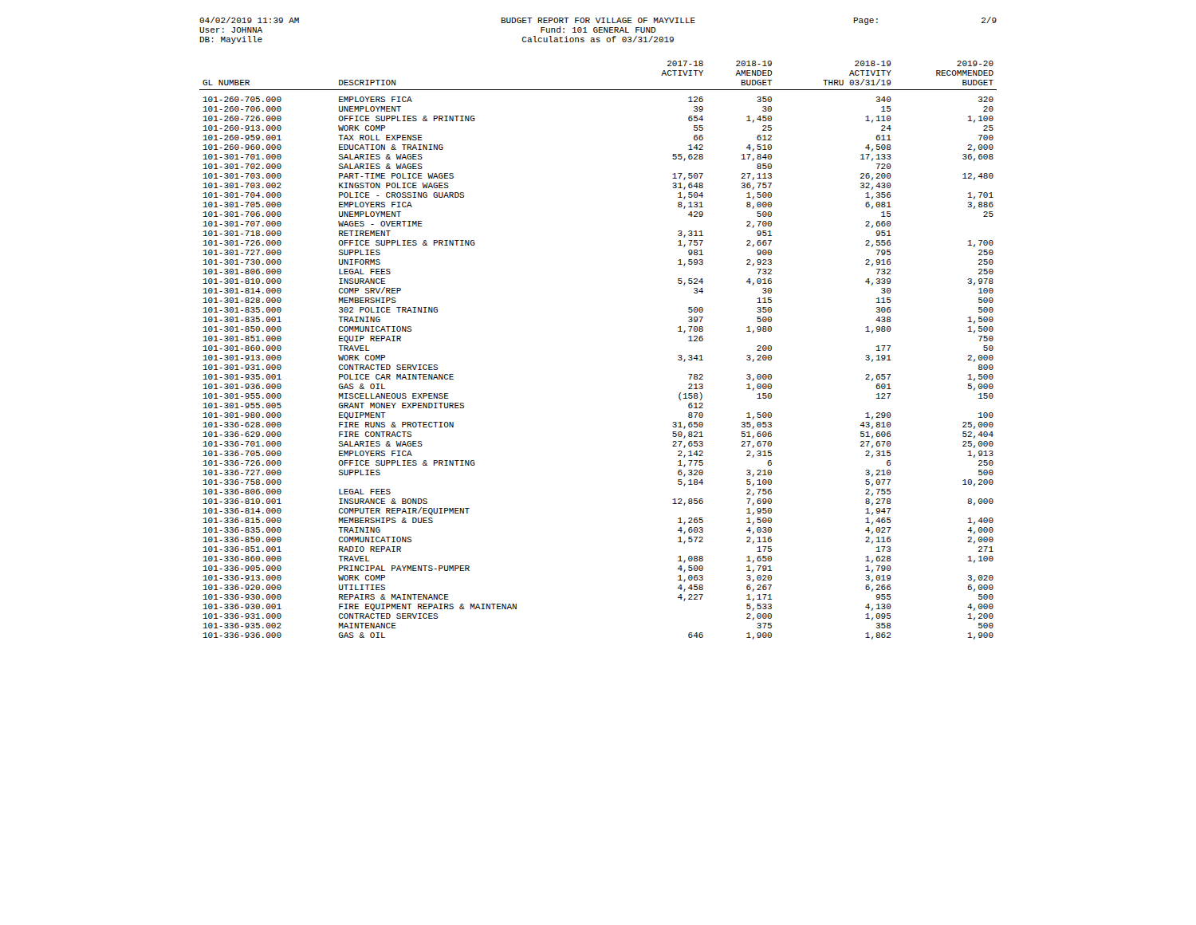04/02/2019 11:39 AM
BUDGET REPORT FOR VILLAGE OF MAYVILLE
Page: 2/9
User: JOHNNA
Fund: 101 GENERAL FUND
DB: Mayville
Calculations as of 03/31/2019
| | | 2017-18 | 2018-19 | 2018-19 | 2019-20 |
| --- | --- | --- | --- | --- | --- |
| | | ACTIVITY | AMENDED | ACTIVITY | RECOMMENDED |
| GL NUMBER | DESCRIPTION | | BUDGET | THRU 03/31/19 | BUDGET |
| 101-260-705.000 | EMPLOYERS FICA | 126 | 350 | 340 | 320 |
| 101-260-706.000 | UNEMPLOYMENT | 39 | 30 | 15 | 20 |
| 101-260-726.000 | OFFICE SUPPLIES & PRINTING | 654 | 1,450 | 1,110 | 1,100 |
| 101-260-913.000 | WORK COMP | 55 | 25 | 24 | 25 |
| 101-260-959.001 | TAX ROLL EXPENSE | 66 | 612 | 611 | 700 |
| 101-260-960.000 | EDUCATION & TRAINING | 142 | 4,510 | 4,508 | 2,000 |
| 101-301-701.000 | SALARIES & WAGES | 55,628 | 17,840 | 17,133 | 36,608 |
| 101-301-702.000 | SALARIES & WAGES | | 850 | 720 | |
| 101-301-703.000 | PART-TIME POLICE WAGES | 17,507 | 27,113 | 26,200 | 12,480 |
| 101-301-703.002 | KINGSTON POLICE WAGES | 31,648 | 36,757 | 32,430 | |
| 101-301-704.000 | POLICE - CROSSING GUARDS | 1,504 | 1,500 | 1,356 | 1,701 |
| 101-301-705.000 | EMPLOYERS FICA | 8,131 | 8,000 | 6,081 | 3,886 |
| 101-301-706.000 | UNEMPLOYMENT | 429 | 500 | 15 | 25 |
| 101-301-707.000 | WAGES - OVERTIME | | 2,700 | 2,660 | |
| 101-301-718.000 | RETIREMENT | 3,311 | 951 | 951 | |
| 101-301-726.000 | OFFICE SUPPLIES & PRINTING | 1,757 | 2,667 | 2,556 | 1,700 |
| 101-301-727.000 | SUPPLIES | 981 | 900 | 795 | 250 |
| 101-301-730.000 | UNIFORMS | 1,593 | 2,923 | 2,916 | 250 |
| 101-301-806.000 | LEGAL FEES | | 732 | 732 | 250 |
| 101-301-810.000 | INSURANCE | 5,524 | 4,016 | 4,339 | 3,978 |
| 101-301-814.000 | COMP SRV/REP | 34 | 30 | 30 | 100 |
| 101-301-828.000 | MEMBERSHIPS | | 115 | 115 | 500 |
| 101-301-835.000 | 302 POLICE TRAINING | 500 | 350 | 306 | 500 |
| 101-301-835.001 | TRAINING | 397 | 500 | 438 | 1,500 |
| 101-301-850.000 | COMMUNICATIONS | 1,708 | 1,980 | 1,980 | 1,500 |
| 101-301-851.000 | EQUIP REPAIR | 126 | | | 750 |
| 101-301-860.000 | TRAVEL | | 200 | 177 | 50 |
| 101-301-913.000 | WORK COMP | 3,341 | 3,200 | 3,191 | 2,000 |
| 101-301-931.000 | CONTRACTED SERVICES | | | | 800 |
| 101-301-935.001 | POLICE CAR MAINTENANCE | 782 | 3,000 | 2,657 | 1,500 |
| 101-301-936.000 | GAS & OIL | 213 | 1,000 | 601 | 5,000 |
| 101-301-955.000 | MISCELLANEOUS EXPENSE | (158) | 150 | 127 | 150 |
| 101-301-955.005 | GRANT MONEY EXPENDITURES | 612 | | | |
| 101-301-980.000 | EQUIPMENT | 870 | 1,500 | 1,290 | 100 |
| 101-336-628.000 | FIRE RUNS & PROTECTION | 31,650 | 35,053 | 43,810 | 25,000 |
| 101-336-629.000 | FIRE CONTRACTS | 50,821 | 51,606 | 51,606 | 52,404 |
| 101-336-701.000 | SALARIES & WAGES | 27,653 | 27,670 | 27,670 | 25,000 |
| 101-336-705.000 | EMPLOYERS FICA | 2,142 | 2,315 | 2,315 | 1,913 |
| 101-336-726.000 | OFFICE SUPPLIES & PRINTING | 1,775 | 6 | 6 | 250 |
| 101-336-727.000 | SUPPLIES | 6,320 | 3,210 | 3,210 | 500 |
| 101-336-758.000 | | 5,184 | 5,100 | 5,077 | 10,200 |
| 101-336-806.000 | LEGAL FEES | | 2,756 | 2,755 | |
| 101-336-810.001 | INSURANCE & BONDS | 12,856 | 7,690 | 8,278 | 8,000 |
| 101-336-814.000 | COMPUTER REPAIR/EQUIPMENT | | 1,950 | 1,947 | |
| 101-336-815.000 | MEMBERSHIPS & DUES | 1,265 | 1,500 | 1,465 | 1,400 |
| 101-336-835.000 | TRAINING | 4,603 | 4,030 | 4,027 | 4,000 |
| 101-336-850.000 | COMMUNICATIONS | 1,572 | 2,116 | 2,116 | 2,000 |
| 101-336-851.001 | RADIO REPAIR | | 175 | 173 | 271 |
| 101-336-860.000 | TRAVEL | 1,088 | 1,650 | 1,628 | 1,100 |
| 101-336-905.000 | PRINCIPAL PAYMENTS-PUMPER | 4,500 | 1,791 | 1,790 | |
| 101-336-913.000 | WORK COMP | 1,063 | 3,020 | 3,019 | 3,020 |
| 101-336-920.000 | UTILITIES | 4,458 | 6,267 | 6,266 | 6,000 |
| 101-336-930.000 | REPAIRS & MAINTENANCE | 4,227 | 1,171 | 955 | 500 |
| 101-336-930.001 | FIRE EQUIPMENT REPAIRS & MAINTENAN | | 5,533 | 4,130 | 4,000 |
| 101-336-931.000 | CONTRACTED SERVICES | | 2,000 | 1,095 | 1,200 |
| 101-336-935.002 | MAINTENANCE | | 375 | 358 | 500 |
| 101-336-936.000 | GAS & OIL | 646 | 1,900 | 1,862 | 1,900 |